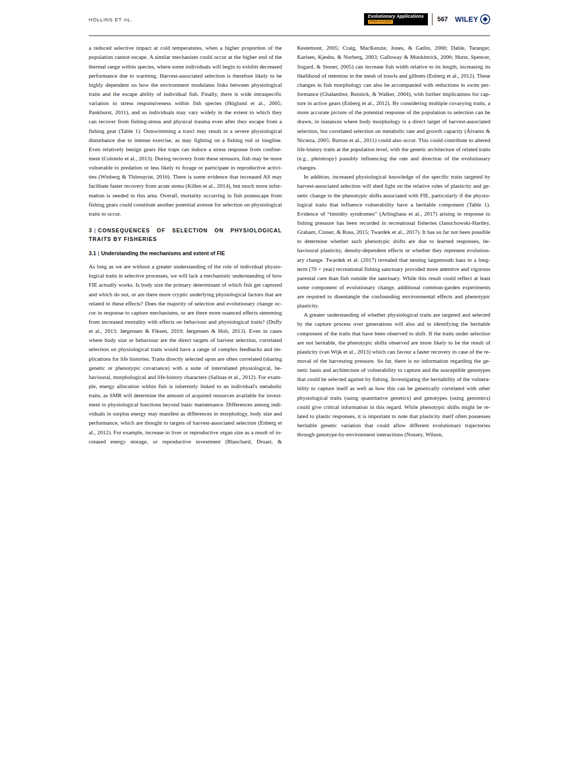Hollins et al.
Evolutionary Applications Open Access
567
WILEY
a reduced selective impact at cold temperatures, when a higher proportion of the population cannot escape. A similar mechanism could occur at the higher end of the thermal range within species, where some individuals will begin to exhibit decreased performance due to warming. Harvest-associated selection is therefore likely to be highly dependent on how the environment modulates links between physiological traits and the escape ability of individual fish. Finally, there is wide intraspecific variation in stress responsiveness within fish species (Höglund et al., 2005; Pankhurst, 2011), and so individuals may vary widely in the extent to which they can recover from fishing-stress and physical trauma even after they escape from a fishing gear (Table 1). Outswimming a trawl may result in a severe physiological disturbance due to intense exercise, as may fighting on a fishing rod or longline. Even relatively benign gears like traps can induce a stress response from confinement (Colotelo et al., 2013). During recovery from these stressors, fish may be more vulnerable to predation or less likely to forage or participate in reproductive activities (Winberg & Thörnqvist, 2016). There is some evidence that increased AS may facilitate faster recovery from acute stress (Killen et al., 2014), but much more information is needed in this area. Overall, mortality occurring in fish postescape from fishing gears could constitute another potential avenue for selection on physiological traits to occur.
3|Consequences of selection on physiological traits by fisheries
3.1|Understanding the mechanisms and extent of FIE
As long as we are without a greater understanding of the role of individual physiological traits in selective processes, we will lack a mechanistic understanding of how FIE actually works. Is body size the primary determinant of which fish get captured and which do not, or are there more cryptic underlying physiological factors that are related to these effects? Does the majority of selection and evolutionary change occur in response to capture mechanisms, or are there more nuanced effects stemming from increased mortality with effects on behaviour and physiological traits? (Duffy et al., 2013; Jørgensen & Fiksen, 2010; Jørgensen & Holt, 2013). Even in cases where body size or behaviour are the direct targets of harvest selection, correlated selection on physiological traits would have a range of complex feedbacks and implications for life histories. Traits directly selected upon are often correlated (sharing genetic or phenotypic covariance) with a suite of interrelated physiological, behavioural, morphological and life-history characters (Salinas et al., 2012). For example, energy allocation within fish is inherently linked to an individual's metabolic traits, as SMR will determine the amount of acquired resources available for investment in physiological functions beyond basic maintenance. Differences among individuals in surplus energy may manifest as differences in morphology, body size and performance, which are thought to targets of harvest-associated selection (Enberg et al., 2012). For example, increase in liver or reproductive organ size as a result of increased energy storage, or reproductive investment (Blanchard, Druart, & Kestemont, 2005; Craig, MacKenzie, Jones, & Gatlin, 2000; Dahle, Taranger, Karlsen, Kjesbu, & Norberg, 2003; Galloway & Munkittrick, 2006; Hurst, Spencer, Sogard, & Stoner, 2005) can increase fish width relative to its length, increasing its likelihood of retention in the mesh of trawls and gillnets (Enberg et al., 2012). These changes in fish morphology can also be accompanied with reductions in swim performance (Ghalambor, Reznick, & Walker, 2004), with further implications for capture in active gears (Enberg et al., 2012). By considering multiple covarying traits, a more accurate picture of the potential response of the population to selection can be drawn, in instances where body morphology is a direct target of harvest-associated selection, but correlated selection on metabolic rate and growth capacity (Álvarez & Nicieza, 2005; Burton et al., 2011) could also occur. This could contribute to altered life-history traits at the population level, with the genetic architecture of related traits (e.g., pleiotropy) possibly influencing the rate and direction of the evolutionary changes.
In addition, increased physiological knowledge of the specific traits targeted by harvest-associated selection will shed light on the relative roles of plasticity and genetic change in the phenotypic shifts associated with FIE, particularly if the physiological traits that influence vulnerability have a heritable component (Table 1). Evidence of “timidity syndromes” (Arlinghaus et al., 2017) arising in response to fishing pressure has been recorded in recreational fisheries (Januchowski-Hartley, Graham, Cinner, & Russ, 2015; Twardek et al., 2017). It has so far not been possible to determine whether such phenotypic shifts are due to learned responses, behavioural plasticity, density-dependent effects or whether they represent evolutionary change. Twardek et al. (2017) revealed that nesting largemouth bass in a long-term (70 + year) recreational fishing sanctuary provided more attentive and vigorous parental care than fish outside the sanctuary. While this result could reflect at least some component of evolutionary change, additional common-garden experiments are required to disentangle the confounding environmental effects and phenotypic plasticity.
A greater understanding of whether physiological traits are targeted and selected by the capture process over generations will also aid in identifying the heritable component of the traits that have been observed to shift. If the traits under selection are not heritable, the phenotypic shifts observed are more likely to be the result of plasticity (van Wijk et al., 2013) which can favour a faster recovery in case of the removal of the harvesting pressure. So far, there is no information regarding the genetic basis and architecture of vulnerability to capture and the susceptible genotypes that could be selected against by fishing. Investigating the heritability of the vulnerability to capture itself as well as how this can be genetically correlated with other physiological traits (using quantitative genetics) and genotypes (using genomics) could give critical information in this regard. While phenotypic shifts might be related to plastic responses, it is important to note that plasticity itself often possesses heritable genetic variation that could allow different evolutionary trajectories through genotype-by-environment interactions (Nussey, Wilson,